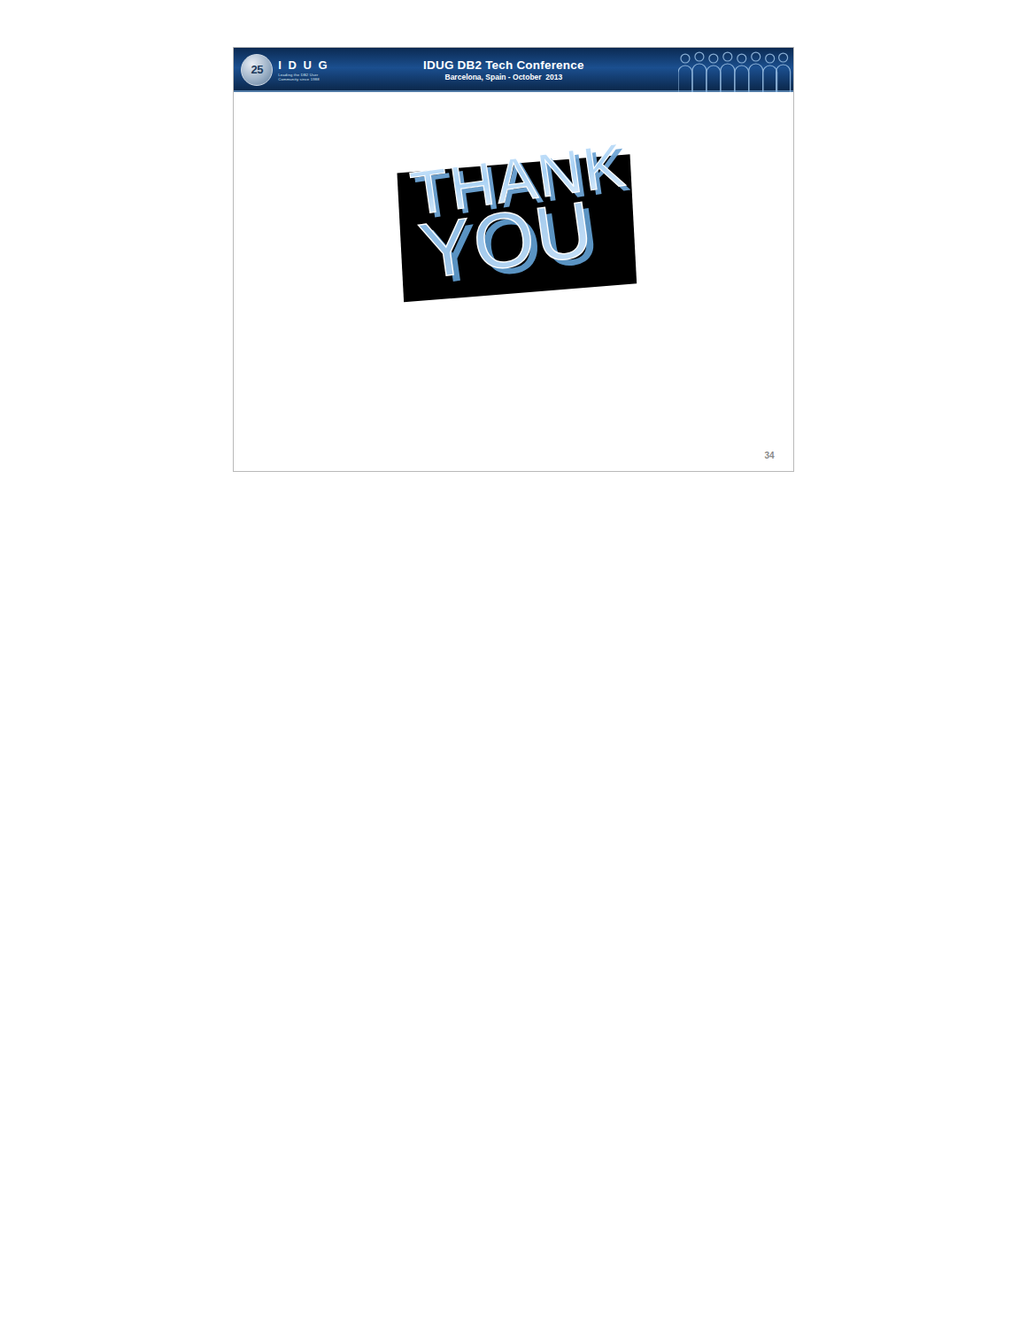25
I D U G Leading the DB2 User
Community since 1988
IDUG DB2 Tech Conference
Barcelona, Spain - October 2013
THANK THANK YOU YOU
34